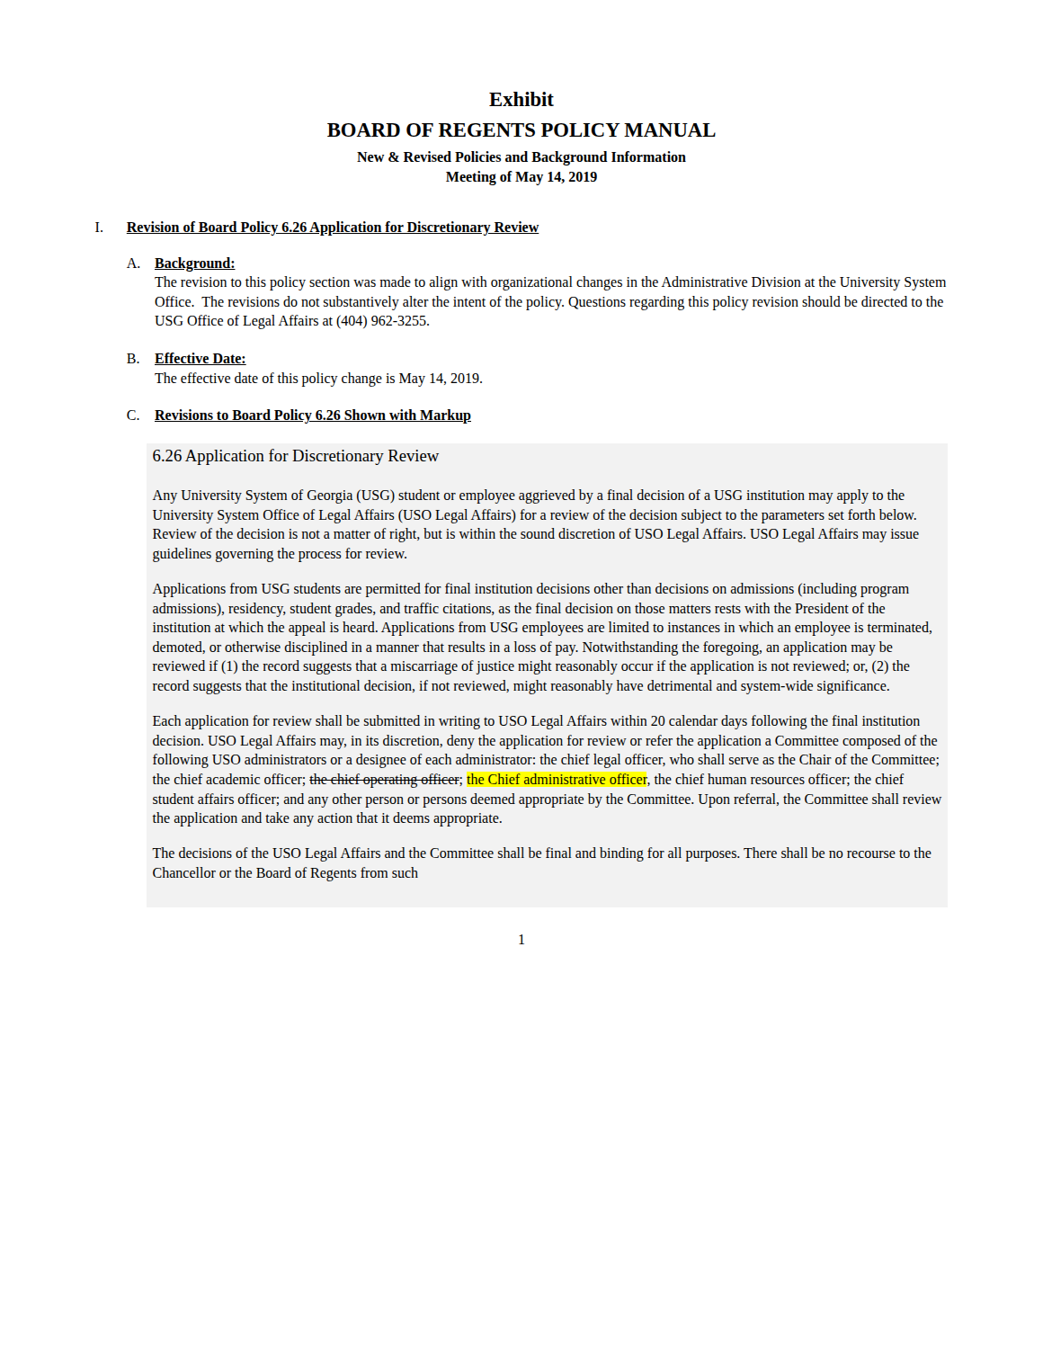Exhibit
BOARD OF REGENTS POLICY MANUAL
New & Revised Policies and Background Information
Meeting of May 14, 2019
I.
Revision of Board Policy 6.26 Application for Discretionary Review
A.
Background:
The revision to this policy section was made to align with organizational changes in the Administrative Division at the University System Office. The revisions do not substantively alter the intent of the policy. Questions regarding this policy revision should be directed to the USG Office of Legal Affairs at (404) 962-3255.
B.
Effective Date:
The effective date of this policy change is May 14, 2019.
C.
Revisions to Board Policy 6.26 Shown with Markup
6.26 Application for Discretionary Review
Any University System of Georgia (USG) student or employee aggrieved by a final decision of a USG institution may apply to the University System Office of Legal Affairs (USO Legal Affairs) for a review of the decision subject to the parameters set forth below. Review of the decision is not a matter of right, but is within the sound discretion of USO Legal Affairs. USO Legal Affairs may issue guidelines governing the process for review.
Applications from USG students are permitted for final institution decisions other than decisions on admissions (including program admissions), residency, student grades, and traffic citations, as the final decision on those matters rests with the President of the institution at which the appeal is heard. Applications from USG employees are limited to instances in which an employee is terminated, demoted, or otherwise disciplined in a manner that results in a loss of pay. Notwithstanding the foregoing, an application may be reviewed if (1) the record suggests that a miscarriage of justice might reasonably occur if the application is not reviewed; or, (2) the record suggests that the institutional decision, if not reviewed, might reasonably have detrimental and system-wide significance.
Each application for review shall be submitted in writing to USO Legal Affairs within 20 calendar days following the final institution decision. USO Legal Affairs may, in its discretion, deny the application for review or refer the application a Committee composed of the following USO administrators or a designee of each administrator: the chief legal officer, who shall serve as the Chair of the Committee; the chief academic officer; the chief operating officer; the Chief administrative officer, the chief human resources officer; the chief student affairs officer; and any other person or persons deemed appropriate by the Committee. Upon referral, the Committee shall review the application and take any action that it deems appropriate.
The decisions of the USO Legal Affairs and the Committee shall be final and binding for all purposes. There shall be no recourse to the Chancellor or the Board of Regents from such
1